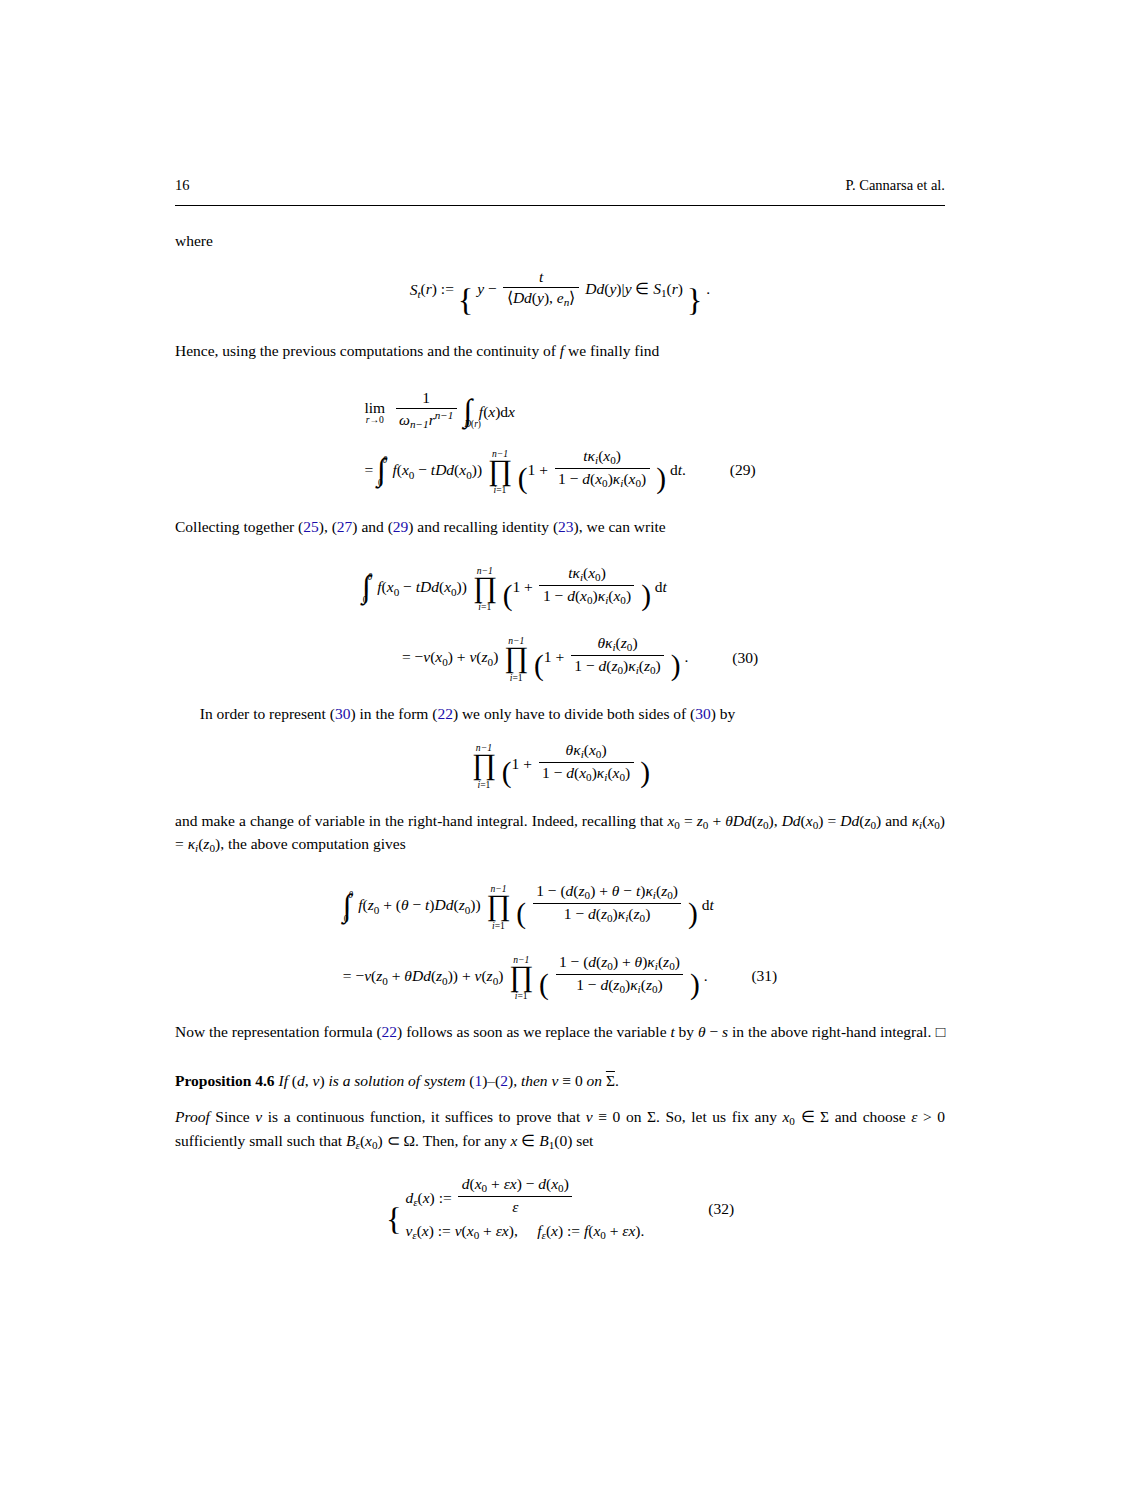16 P. Cannarsa et al.
where
St(r) := { y − t⟨Dd(y), en⟩ Dd(y)|y ∈ S 1(r) } .
Hence, using the previous computations and the continuity of f we finally find
lim r→0 1 ωn−1rn−1 ∫D(r) f(x)dx
= ∫θ 0 f(x 0 − tDd(x 0)) n−1∏i=1 (1 + tκi(x 0) 1 − d(x 0)κi(x 0) ) dt. (29)
Collecting together (25), (27) and (29) and recalling identity (23), we can write
∫θ 0 f(x 0 − tDd(x 0)) n−1∏i=1 (1 + tκi(x 0) 1 − d(x 0)κi(x 0) ) dt
= −v(x 0) + v(z 0) n−1∏i=1 (1 + θκi(z 0) 1 − d(z 0)κi(z 0) ) . (30)
In order to represent (30) in the form (22) we only have to divide both sides of (30) by
n−1∏i=1 (1 + θκi(x 0) 1 − d(x 0)κi(x 0) )
and make a change of variable in the right-hand integral. Indeed, recalling that x 0 = z 0 + θDd(z 0), Dd(x 0) = Dd(z 0) and κi(x 0) = κi(z 0), the above computation gives
∫θ 0 f(z 0 + (θ − t)Dd(z 0)) n−1∏i=1 ( 1 − (d(z 0) + θ − t)κi(z 0) 1 − d(z 0)κi(z 0) ) dt
= −v(z 0 + θDd(z 0)) + v(z 0) n−1∏i=1 ( 1 − (d(z 0) + θ)κi(z 0) 1 − d(z 0)κi(z 0) ) . (31)
Now the representation formula (22) follows as soon as we replace the variable t by θ − s in the above right-hand integral. □
Proposition 4.6 If (d, v) is a solution of system (1)–(2), then v ≡ 0 on Σ.
Proof Since v is a continuous function, it suffices to prove that v ≡ 0 on Σ. So, let us fix any x 0 ∈ Σ and choose ε > 0 sufficiently small such that Bε(x 0) ⊂ Ω. Then, for any x ∈ B 1(0) set
{ dε(x) := d(x 0 + εx) − d(x 0) ε vε(x) := v(x 0 + εx), fε(x) := f(x 0 + εx). (32)